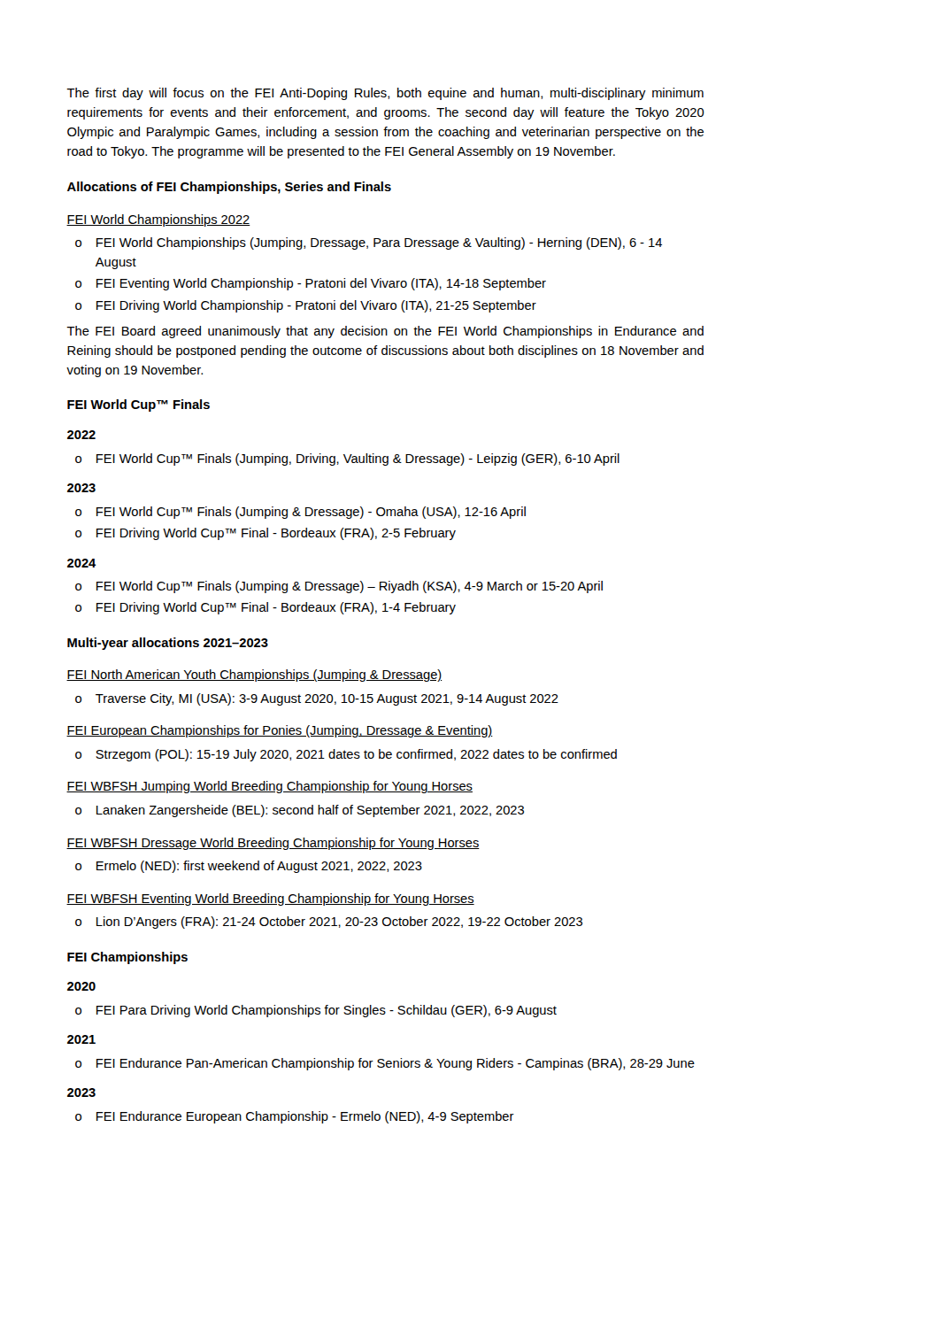The first day will focus on the FEI Anti-Doping Rules, both equine and human, multi-disciplinary minimum requirements for events and their enforcement, and grooms. The second day will feature the Tokyo 2020 Olympic and Paralympic Games, including a session from the coaching and veterinarian perspective on the road to Tokyo. The programme will be presented to the FEI General Assembly on 19 November.
Allocations of FEI Championships, Series and Finals
FEI World Championships 2022
FEI World Championships (Jumping, Dressage, Para Dressage & Vaulting) - Herning (DEN), 6 - 14 August
FEI Eventing World Championship - Pratoni del Vivaro (ITA), 14-18 September
FEI Driving World Championship - Pratoni del Vivaro (ITA), 21-25 September
The FEI Board agreed unanimously that any decision on the FEI World Championships in Endurance and Reining should be postponed pending the outcome of discussions about both disciplines on 18 November and voting on 19 November.
FEI World Cup™ Finals
2022
FEI World Cup™ Finals (Jumping, Driving, Vaulting & Dressage) - Leipzig (GER), 6-10 April
2023
FEI World Cup™ Finals (Jumping & Dressage) - Omaha (USA), 12-16 April
FEI Driving World Cup™ Final - Bordeaux (FRA), 2-5 February
2024
FEI World Cup™ Finals (Jumping & Dressage) – Riyadh (KSA), 4-9 March or 15-20 April
FEI Driving World Cup™ Final - Bordeaux (FRA), 1-4 February
Multi-year allocations 2021–2023
FEI North American Youth Championships (Jumping & Dressage)
Traverse City, MI (USA): 3-9 August 2020, 10-15 August 2021, 9-14 August 2022
FEI European Championships for Ponies (Jumping, Dressage & Eventing)
Strzegom (POL): 15-19 July 2020, 2021 dates to be confirmed, 2022 dates to be confirmed
FEI WBFSH Jumping World Breeding Championship for Young Horses
Lanaken Zangersheide (BEL): second half of September 2021, 2022, 2023
FEI WBFSH Dressage World Breeding Championship for Young Horses
Ermelo (NED): first weekend of August 2021, 2022, 2023
FEI WBFSH Eventing World Breeding Championship for Young Horses
Lion D’Angers (FRA): 21-24 October 2021, 20-23 October 2022, 19-22 October 2023
FEI Championships
2020
FEI Para Driving World Championships for Singles - Schildau (GER), 6-9 August
2021
FEI Endurance Pan-American Championship for Seniors & Young Riders - Campinas (BRA), 28-29 June
2023
FEI Endurance European Championship - Ermelo (NED), 4-9 September